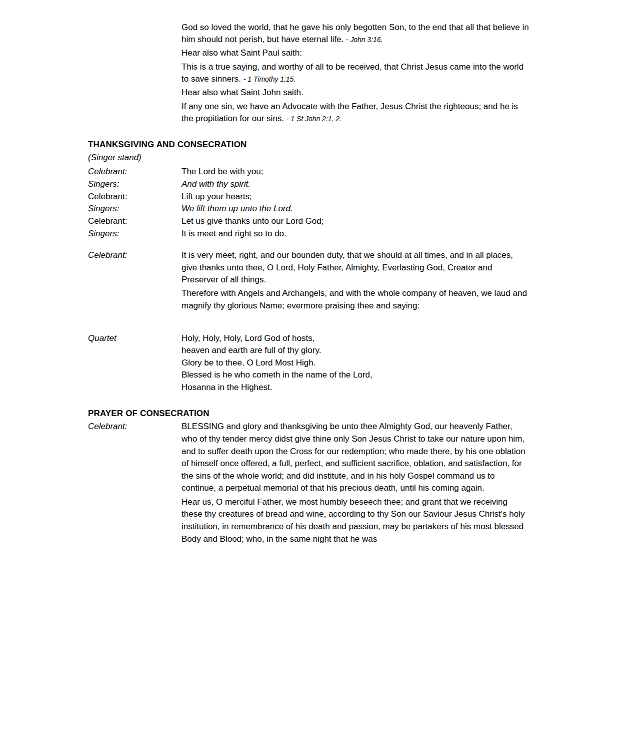God so loved the world, that he gave his only begotten Son, to the end that all that believe in him should not perish, but have eternal life. - John 3:16.
Hear also what Saint Paul saith:
This is a true saying, and worthy of all to be received, that Christ Jesus came into the world to save sinners. - 1 Timothy 1:15.
Hear also what Saint John saith.
If any one sin, we have an Advocate with the Father, Jesus Christ the righteous; and he is the propitiation for our sins. - 1 St John 2:1, 2.
Thanksgiving and Consecration
(Singer stand)
Celebrant:
The Lord be with you;
Singers:
And with thy spirit.
Celebrant:
Lift up your hearts;
Singers:
We lift them up unto the Lord.
Celebrant:
Let us give thanks unto our Lord God;
Singers:
It is meet and right so to do.
Celebrant:
It is very meet, right, and our bounden duty, that we should at all times, and in all places, give thanks unto thee, O Lord, Holy Father, Almighty, Everlasting God, Creator and Preserver of all things.
Therefore with Angels and Archangels, and with the whole company of heaven, we laud and magnify thy glorious Name; evermore praising thee and saying:
Quartet
Holy, Holy, Holy, Lord God of hosts,
heaven and earth are full of thy glory.
Glory be to thee, O Lord Most High.
Blessed is he who cometh in the name of the Lord,
Hosanna in the Highest.
Prayer of Consecration
Celebrant:
BLESSING and glory and thanksgiving be unto thee Almighty God, our heavenly Father, who of thy tender mercy didst give thine only Son Jesus Christ to take our nature upon him, and to suffer death upon the Cross for our redemption; who made there, by his one oblation of himself once offered, a full, perfect, and sufficient sacrifice, oblation, and satisfaction, for the sins of the whole world; and did institute, and in his holy Gospel command us to continue, a perpetual memorial of that his precious death, until his coming again.
Hear us, O merciful Father, we most humbly beseech thee; and grant that we receiving these thy creatures of bread and wine, according to thy Son our Saviour Jesus Christ's holy institution, in remembrance of his death and passion, may be partakers of his most blessed Body and Blood; who, in the same night that he was